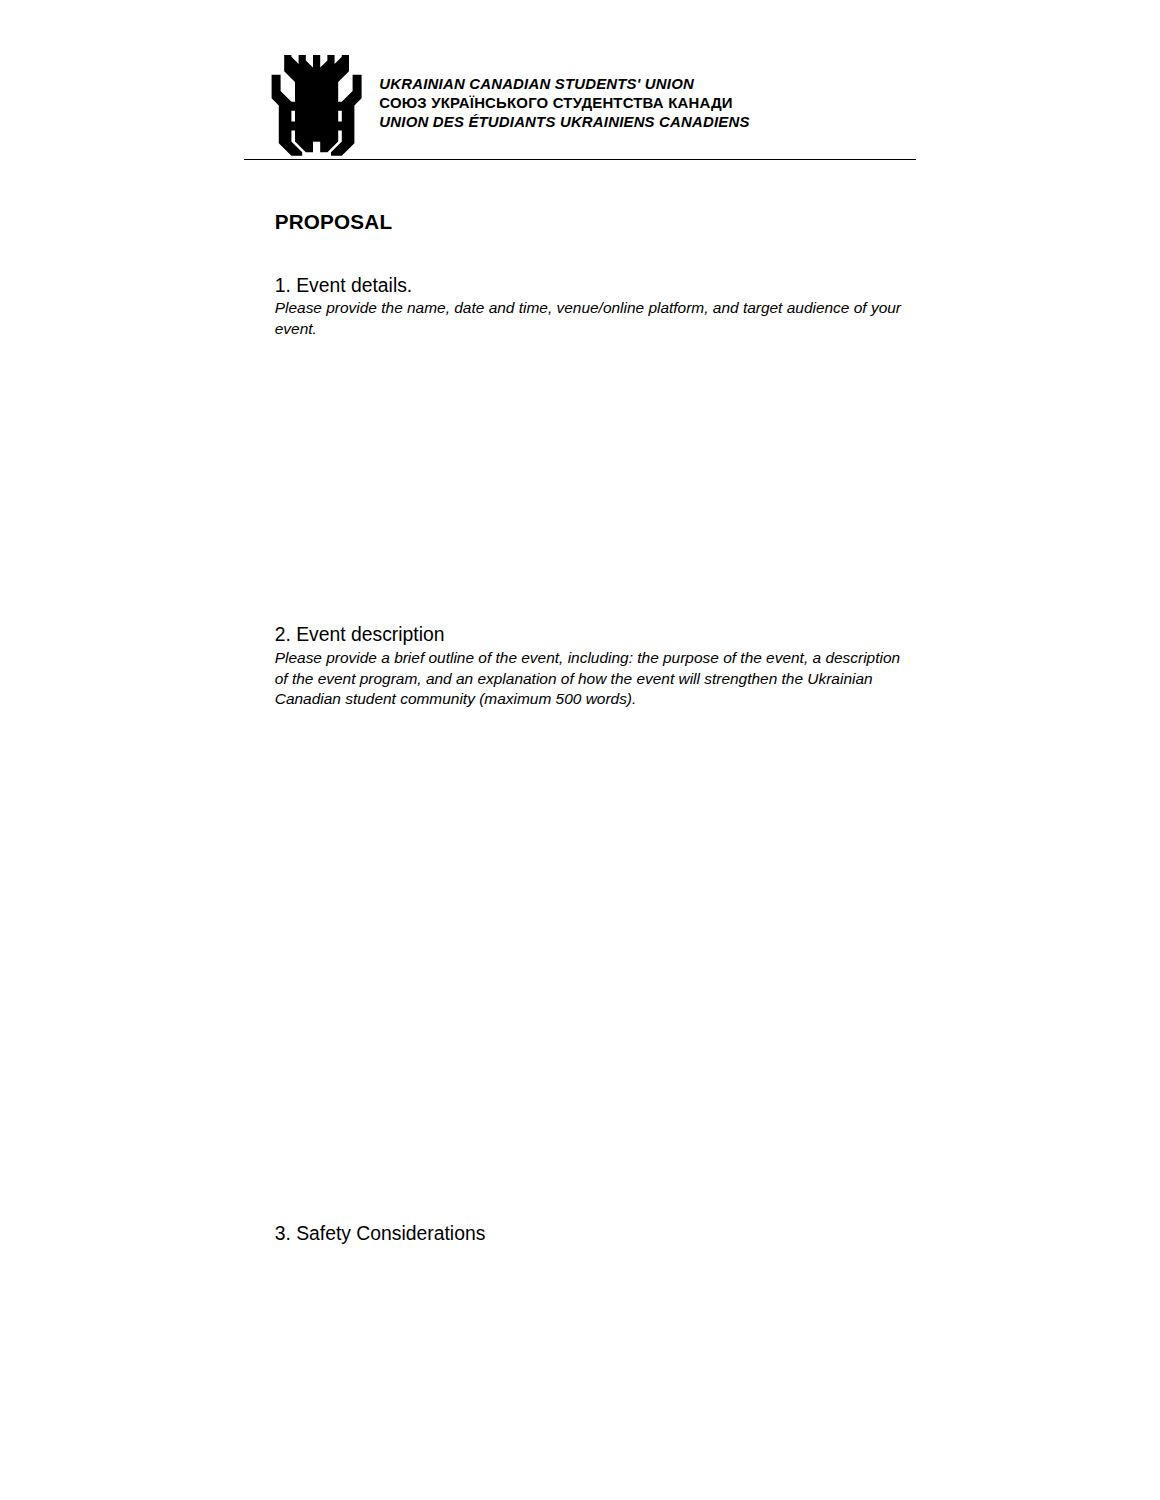UKRAINIAN CANADIAN STUDENTS' UNION
СОЮЗ УКРАЇНСЬКОГО СТУДЕНТСТВА КАНАДИ
UNION DES ÉTUDIANTS UKRAINIENS CANADIENS
PROPOSAL
1. Event details.
Please provide the name, date and time, venue/online platform, and target audience of your event.
2. Event description
Please provide a brief outline of the event, including: the purpose of the event, a description of the event program, and an explanation of how the event will strengthen the Ukrainian Canadian student community (maximum 500 words).
3. Safety Considerations